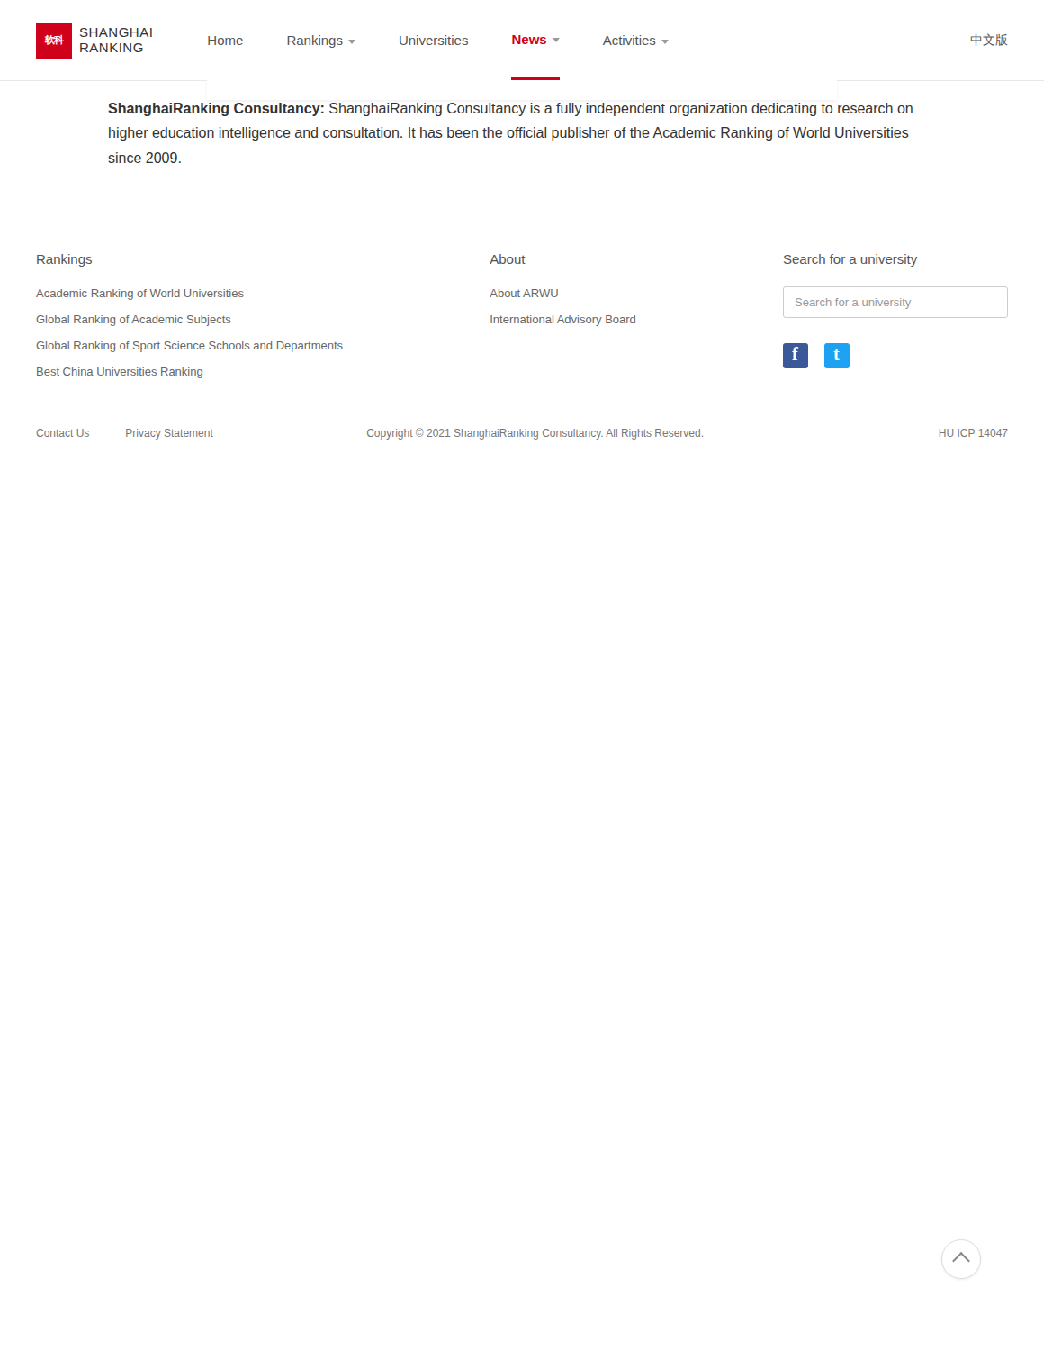软科 SHANGHAI
RANKING
Home
Rankings
Universities
News
Activities
中文版
d by ARWU every year, and the best
ShanghaiRanking Consultancy: ShanghaiRanking Consultancy is a fully independent organization dedicating to research on higher education intelligence and consultation. It has been the official publisher of the Academic Ranking of World Universities since 2009.
Rankings
Academic Ranking of World Universities
Global Ranking of Academic Subjects
Global Ranking of Sport Science Schools and Departments
Best China Universities Ranking
About
About ARWU
International Advisory Board
Search for a university
Search for a university
Contact Us Privacy Statement Copyright © 2021 ShanghaiRanking Consultancy. All Rights Reserved. HU ICP 14047